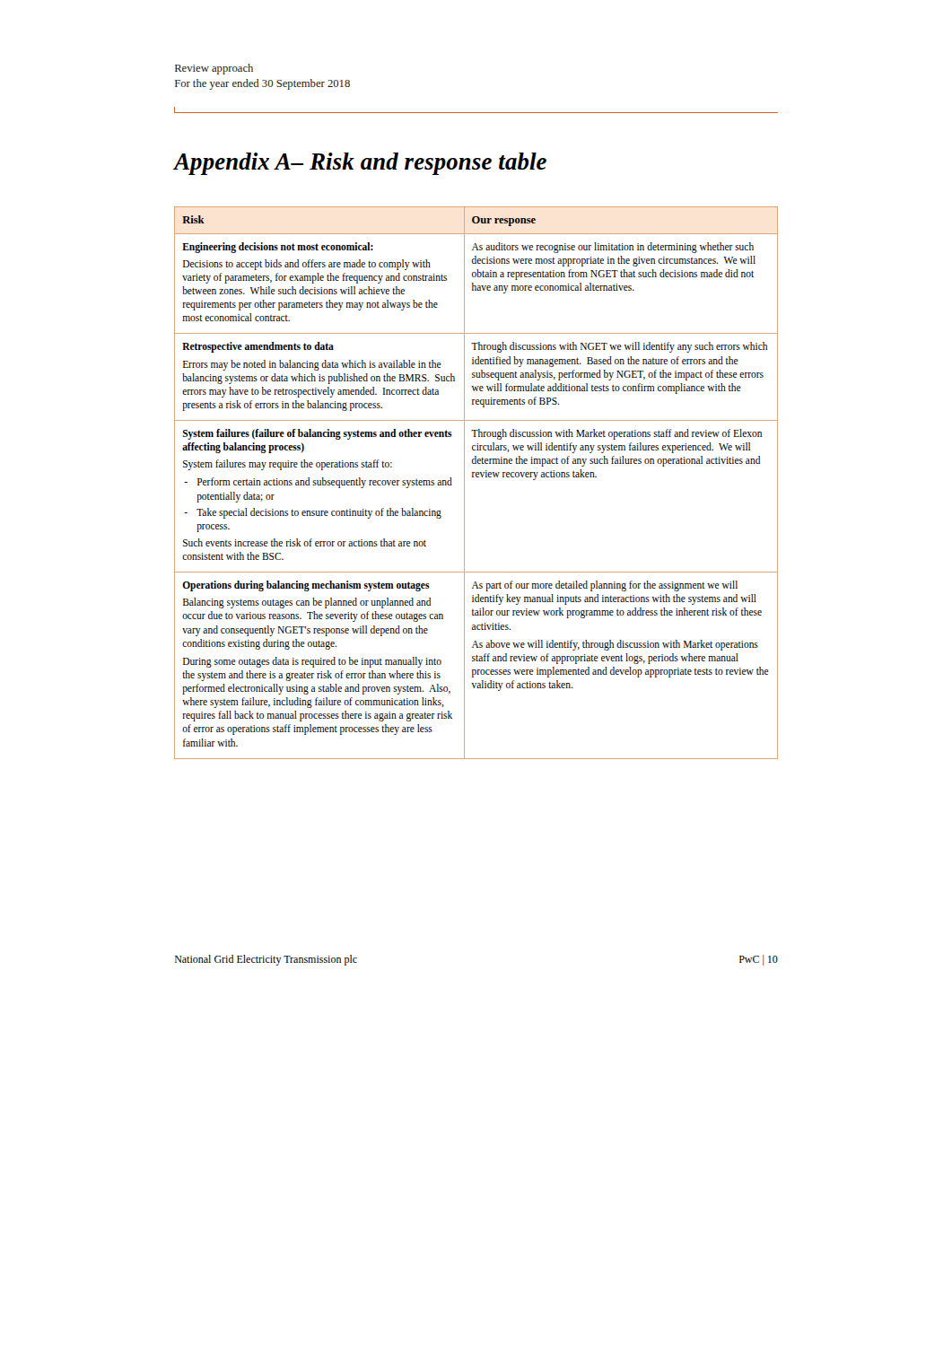Review approach
For the year ended 30 September 2018
Appendix A– Risk and response table
| Risk | Our response |
| --- | --- |
| Engineering decisions not most economical: Decisions to accept bids and offers are made to comply with variety of parameters, for example the frequency and constraints between zones. While such decisions will achieve the requirements per other parameters they may not always be the most economical contract. | As auditors we recognise our limitation in determining whether such decisions were most appropriate in the given circumstances. We will obtain a representation from NGET that such decisions made did not have any more economical alternatives. |
| Retrospective amendments to data Errors may be noted in balancing data which is available in the balancing systems or data which is published on the BMRS. Such errors may have to be retrospectively amended. Incorrect data presents a risk of errors in the balancing process. | Through discussions with NGET we will identify any such errors which identified by management. Based on the nature of errors and the subsequent analysis, performed by NGET, of the impact of these errors we will formulate additional tests to confirm compliance with the requirements of BPS. |
| System failures (failure of balancing systems and other events affecting balancing process) System failures may require the operations staff to: Perform certain actions and subsequently recover systems and potentially data; or Take special decisions to ensure continuity of the balancing process. Such events increase the risk of error or actions that are not consistent with the BSC. | Through discussion with Market operations staff and review of Elexon circulars, we will identify any system failures experienced. We will determine the impact of any such failures on operational activities and review recovery actions taken. |
| Operations during balancing mechanism system outages Balancing systems outages can be planned or unplanned and occur due to various reasons. The severity of these outages can vary and consequently NGET's response will depend on the conditions existing during the outage. During some outages data is required to be input manually into the system and there is a greater risk of error than where this is performed electronically using a stable and proven system. Also, where system failure, including failure of communication links, requires fall back to manual processes there is again a greater risk of error as operations staff implement processes they are less familiar with. | As part of our more detailed planning for the assignment we will identify key manual inputs and interactions with the systems and will tailor our review work programme to address the inherent risk of these activities. As above we will identify, through discussion with Market operations staff and review of appropriate event logs, periods where manual processes were implemented and develop appropriate tests to review the validity of actions taken. |
National Grid Electricity Transmission plc
PwC | 10